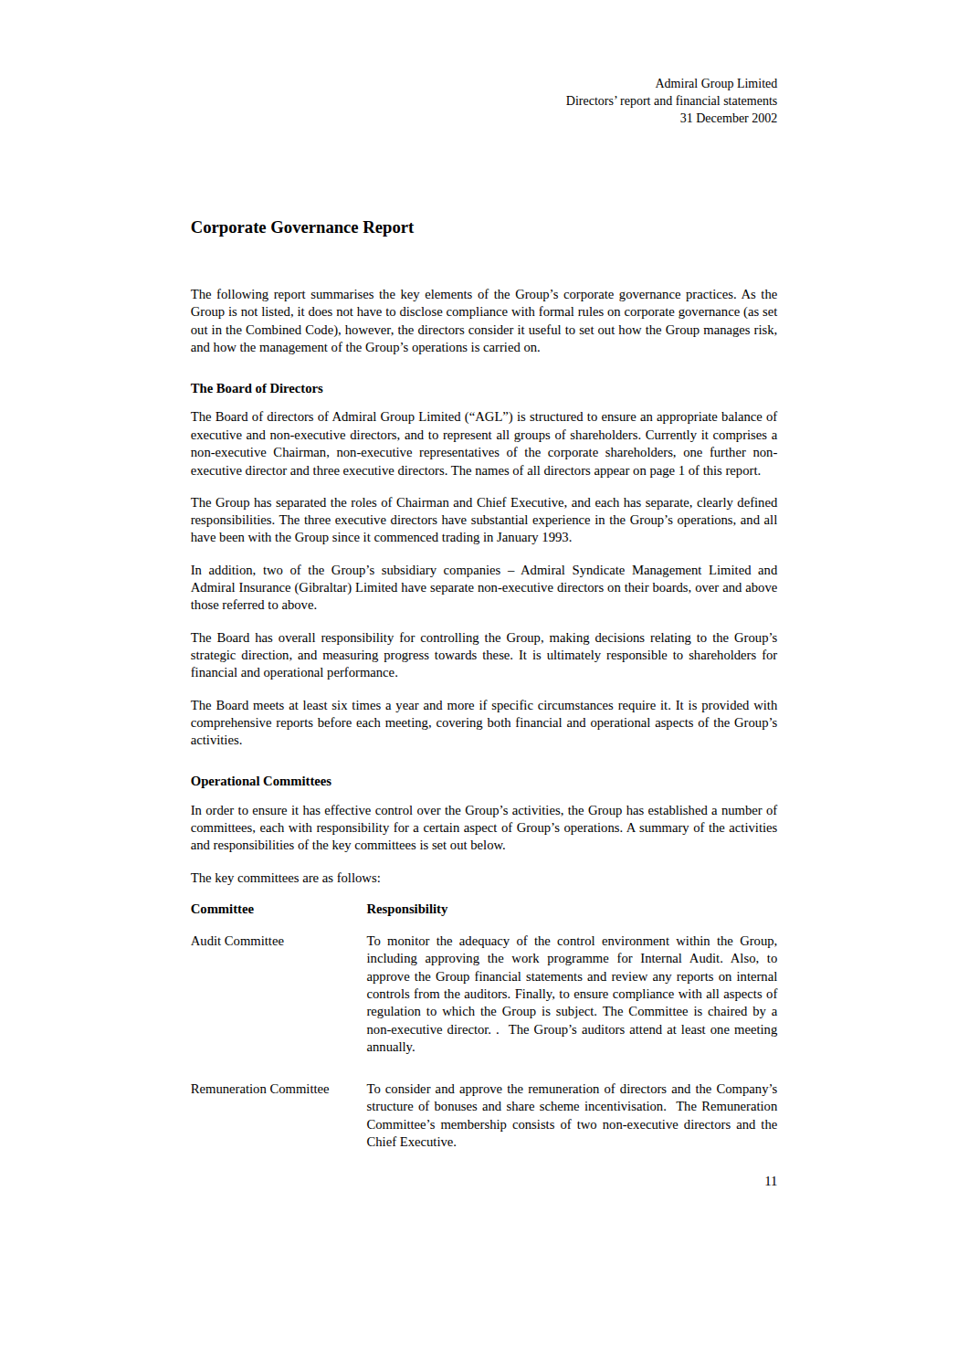Admiral Group Limited
Directors’ report and financial statements
31 December 2002
Corporate Governance Report
The following report summarises the key elements of the Group’s corporate governance practices. As the Group is not listed, it does not have to disclose compliance with formal rules on corporate governance (as set out in the Combined Code), however, the directors consider it useful to set out how the Group manages risk, and how the management of the Group’s operations is carried on.
The Board of Directors
The Board of directors of Admiral Group Limited (“AGL”) is structured to ensure an appropriate balance of executive and non-executive directors, and to represent all groups of shareholders. Currently it comprises a non-executive Chairman, non-executive representatives of the corporate shareholders, one further non-executive director and three executive directors. The names of all directors appear on page 1 of this report.
The Group has separated the roles of Chairman and Chief Executive, and each has separate, clearly defined responsibilities. The three executive directors have substantial experience in the Group’s operations, and all have been with the Group since it commenced trading in January 1993.
In addition, two of the Group’s subsidiary companies – Admiral Syndicate Management Limited and Admiral Insurance (Gibraltar) Limited have separate non-executive directors on their boards, over and above those referred to above.
The Board has overall responsibility for controlling the Group, making decisions relating to the Group’s strategic direction, and measuring progress towards these. It is ultimately responsible to shareholders for financial and operational performance.
The Board meets at least six times a year and more if specific circumstances require it. It is provided with comprehensive reports before each meeting, covering both financial and operational aspects of the Group’s activities.
Operational Committees
In order to ensure it has effective control over the Group’s activities, the Group has established a number of committees, each with responsibility for a certain aspect of Group’s operations. A summary of the activities and responsibilities of the key committees is set out below.
The key committees are as follows:
| Committee | Responsibility |
| --- | --- |
| Audit Committee | To monitor the adequacy of the control environment within the Group, including approving the work programme for Internal Audit. Also, to approve the Group financial statements and review any reports on internal controls from the auditors. Finally, to ensure compliance with all aspects of regulation to which the Group is subject. The Committee is chaired by a non-executive director. . The Group’s auditors attend at least one meeting annually. |
| Remuneration Committee | To consider and approve the remuneration of directors and the Company’s structure of bonuses and share scheme incentivisation. The Remuneration Committee’s membership consists of two non-executive directors and the Chief Executive. |
11